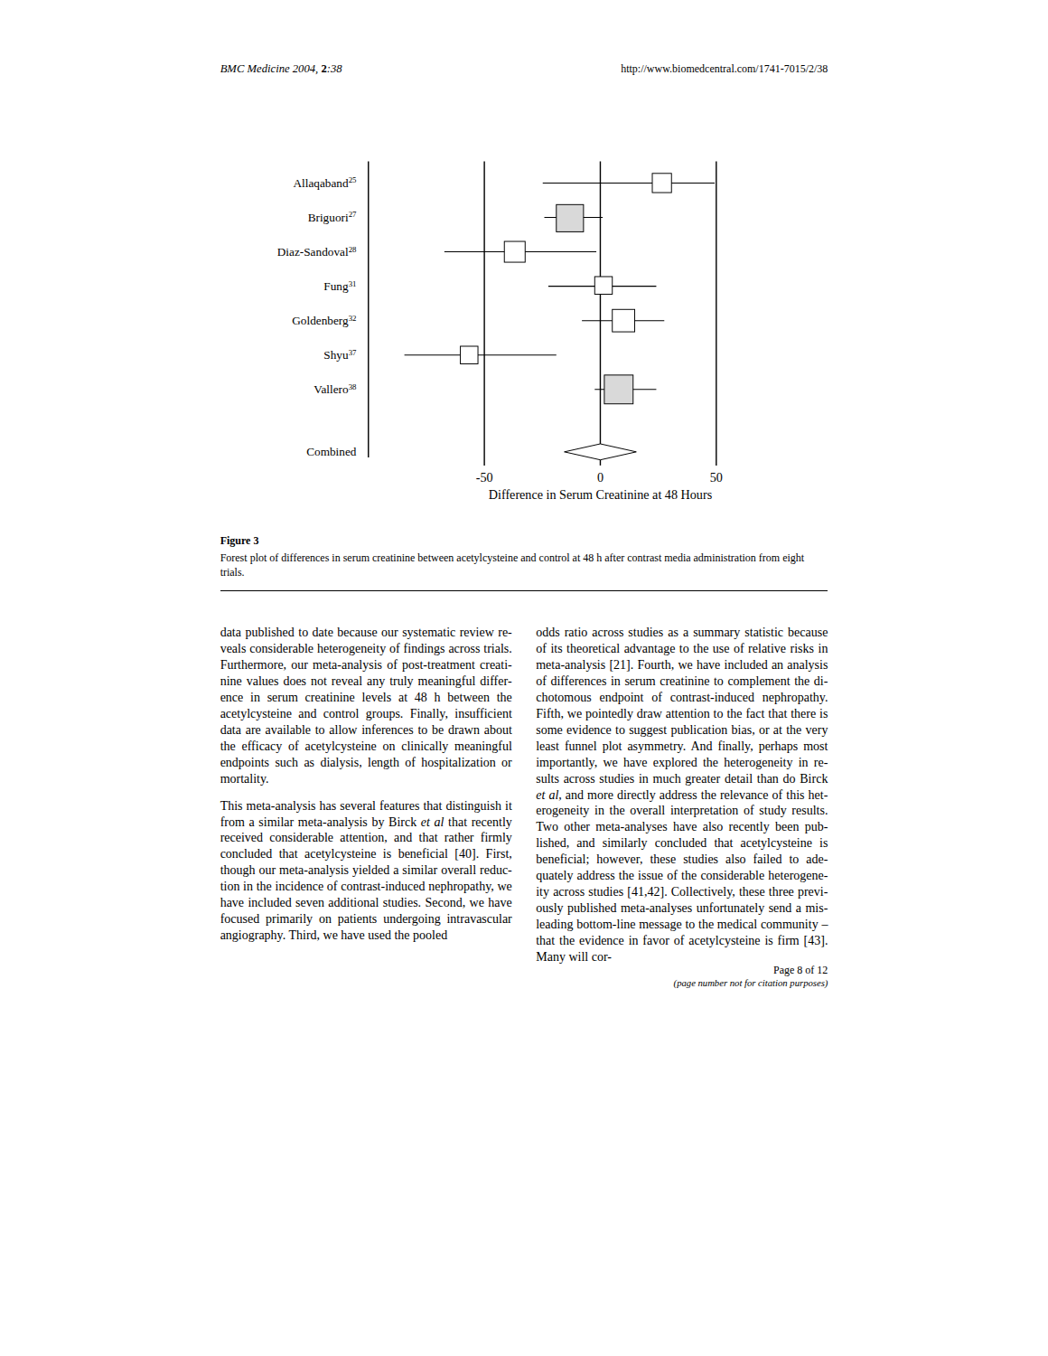BMC Medicine 2004, 2:38
http://www.biomedcentral.com/1741-7015/2/38
-50 0 50 Difference in Serum Creatinine at 48 Hours Allaqaband25 Briguori27 Diaz-Sandoval28 Fung31 Goldenberg32 Shyu37 Vallero38 Combined
Figure 3 Forest plot of differences in serum creatinine between acetylcysteine and control at 48 h after contrast media administration from eight trials.
data published to date because our systematic review reveals considerable heterogeneity of findings across trials. Furthermore, our meta-analysis of post-treatment creatinine values does not reveal any truly meaningful difference in serum creatinine levels at 48 h between the acetylcysteine and control groups. Finally, insufficient data are available to allow inferences to be drawn about the efficacy of acetylcysteine on clinically meaningful endpoints such as dialysis, length of hospitalization or mortality.
This meta-analysis has several features that distinguish it from a similar meta-analysis by Birck et al that recently received considerable attention, and that rather firmly concluded that acetylcysteine is beneficial [40]. First, though our meta-analysis yielded a similar overall reduction in the incidence of contrast-induced nephropathy, we have included seven additional studies. Second, we have focused primarily on patients undergoing intravascular angiography. Third, we have used the pooled
odds ratio across studies as a summary statistic because of its theoretical advantage to the use of relative risks in meta-analysis [21]. Fourth, we have included an analysis of differences in serum creatinine to complement the dichotomous endpoint of contrast-induced nephropathy. Fifth, we pointedly draw attention to the fact that there is some evidence to suggest publication bias, or at the very least funnel plot asymmetry. And finally, perhaps most importantly, we have explored the heterogeneity in results across studies in much greater detail than do Birck et al, and more directly address the relevance of this heterogeneity in the overall interpretation of study results. Two other meta-analyses have also recently been published, and similarly concluded that acetylcysteine is beneficial; however, these studies also failed to adequately address the issue of the considerable heterogeneity across studies [41,42]. Collectively, these three previously published meta-analyses unfortunately send a misleading bottom-line message to the medical community – that the evidence in favor of acetylcysteine is firm [43]. Many will cor-
Page 8 of 12
(page number not for citation purposes)